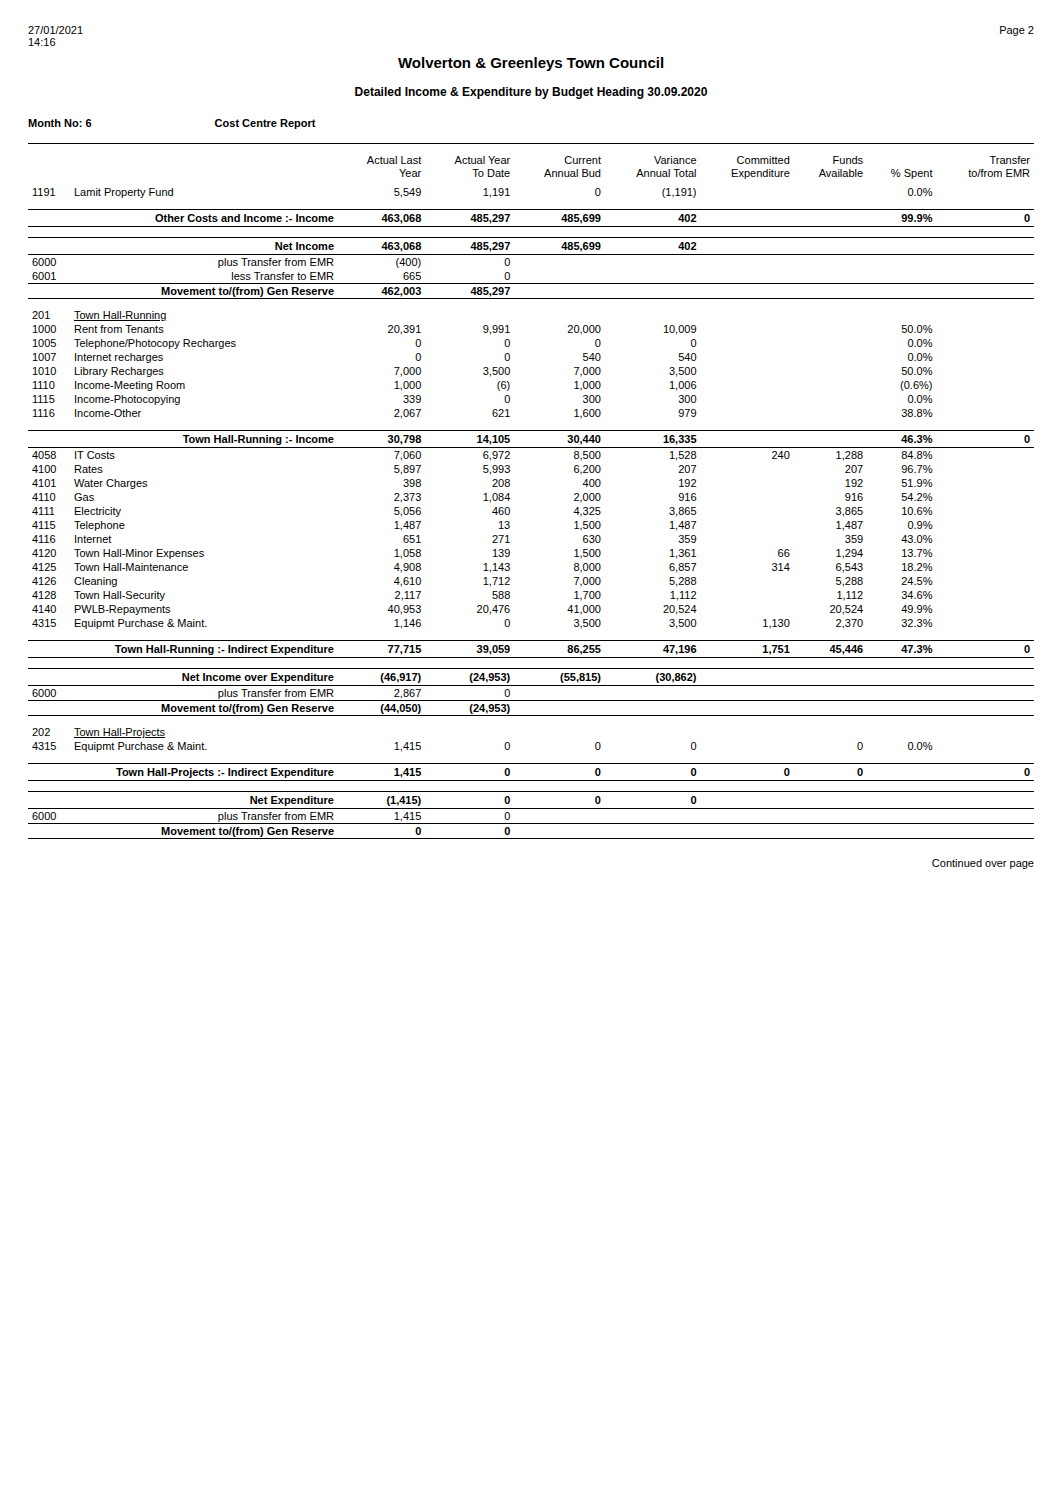27/01/2021
14:16
Page 2
Wolverton & Greenleys Town Council
Detailed Income & Expenditure by Budget Heading 30.09.2020
Month No: 6 Cost Centre Report
| | Actual Last Year | Actual Year To Date | Current Annual Bud | Variance Annual Total | Committed Expenditure | Funds Available | % Spent | Transfer to/from EMR |
| --- | --- | --- | --- | --- | --- | --- | --- | --- |
| 1191 | Lamit Property Fund | 5,549 | 1,191 | 0 | (1,191) | | | 0.0% | |
| Other Costs and Income :- Income | 463,068 | 485,297 | 485,699 | 402 | | | 99.9% | 0 |
| Net Income | 463,068 | 485,297 | 485,699 | 402 | | | | |
| 6000 | plus Transfer from EMR | (400) | 0 | | | | | | |
| 6001 | less Transfer to EMR | 665 | 0 | | | | | | |
| Movement to/(from) Gen Reserve | 462,003 | 485,297 | | | | | | |
| 201 | Town Hall-Running | | | | | | | | |
| 1000 | Rent from Tenants | 20,391 | 9,991 | 20,000 | 10,009 | | | 50.0% | |
| 1005 | Telephone/Photocopy Recharges | 0 | 0 | 0 | 0 | | | 0.0% | |
| 1007 | Internet recharges | 0 | 0 | 540 | 540 | | | 0.0% | |
| 1010 | Library Recharges | 7,000 | 3,500 | 7,000 | 3,500 | | | 50.0% | |
| 1110 | Income-Meeting Room | 1,000 | (6) | 1,000 | 1,006 | | | (0.6%) | |
| 1115 | Income-Photocopying | 339 | 0 | 300 | 300 | | | 0.0% | |
| 1116 | Income-Other | 2,067 | 621 | 1,600 | 979 | | | 38.8% | |
| Town Hall-Running :- Income | 30,798 | 14,105 | 30,440 | 16,335 | | | 46.3% | 0 |
| 4058 | IT Costs | 7,060 | 6,972 | 8,500 | 1,528 | 240 | 1,288 | 84.8% | |
| 4100 | Rates | 5,897 | 5,993 | 6,200 | 207 | | 207 | 96.7% | |
| 4101 | Water Charges | 398 | 208 | 400 | 192 | | 192 | 51.9% | |
| 4110 | Gas | 2,373 | 1,084 | 2,000 | 916 | | 916 | 54.2% | |
| 4111 | Electricity | 5,056 | 460 | 4,325 | 3,865 | | 3,865 | 10.6% | |
| 4115 | Telephone | 1,487 | 13 | 1,500 | 1,487 | | 1,487 | 0.9% | |
| 4116 | Internet | 651 | 271 | 630 | 359 | | 359 | 43.0% | |
| 4120 | Town Hall-Minor Expenses | 1,058 | 139 | 1,500 | 1,361 | 66 | 1,294 | 13.7% | |
| 4125 | Town Hall-Maintenance | 4,908 | 1,143 | 8,000 | 6,857 | 314 | 6,543 | 18.2% | |
| 4126 | Cleaning | 4,610 | 1,712 | 7,000 | 5,288 | | 5,288 | 24.5% | |
| 4128 | Town Hall-Security | 2,117 | 588 | 1,700 | 1,112 | | 1,112 | 34.6% | |
| 4140 | PWLB-Repayments | 40,953 | 20,476 | 41,000 | 20,524 | | 20,524 | 49.9% | |
| 4315 | Equipmt Purchase & Maint. | 1,146 | 0 | 3,500 | 3,500 | 1,130 | 2,370 | 32.3% | |
| Town Hall-Running :- Indirect Expenditure | 77,715 | 39,059 | 86,255 | 47,196 | 1,751 | 45,446 | 47.3% | 0 |
| Net Income over Expenditure | (46,917) | (24,953) | (55,815) | (30,862) | | | | |
| 6000 | plus Transfer from EMR | 2,867 | 0 | | | | | | |
| Movement to/(from) Gen Reserve | (44,050) | (24,953) | | | | | | |
| 202 | Town Hall-Projects | | | | | | | | |
| 4315 | Equipmt Purchase & Maint. | 1,415 | 0 | 0 | 0 | | 0 | 0.0% | |
| Town Hall-Projects :- Indirect Expenditure | 1,415 | 0 | 0 | 0 | 0 | 0 | | 0 |
| Net Expenditure | (1,415) | 0 | 0 | 0 | | | | |
| 6000 | plus Transfer from EMR | 1,415 | 0 | | | | | | |
| Movement to/(from) Gen Reserve | 0 | 0 | | | | | | |
Continued over page